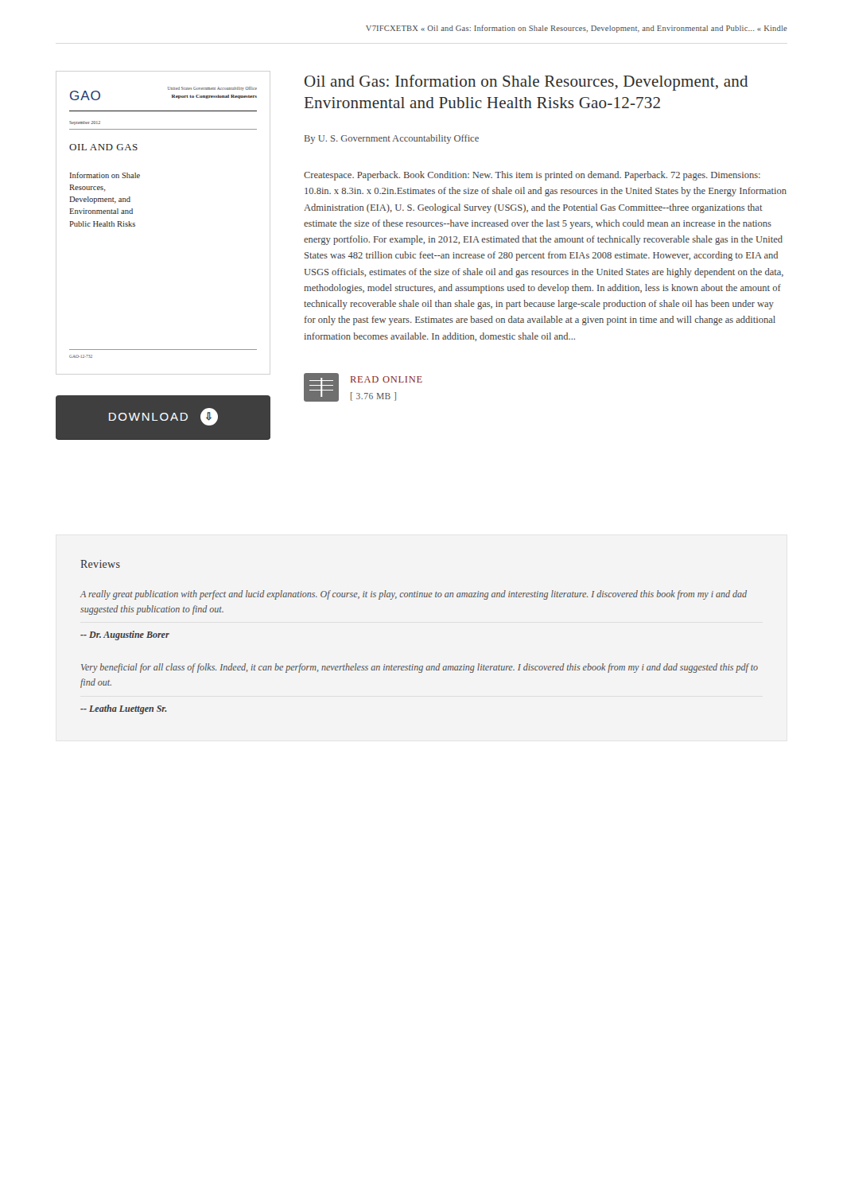V7IFCXETBX « Oil and Gas: Information on Shale Resources, Development, and Environmental and Public... « Kindle
GAO
United States Government Accountability Office
Report to Congressional Requesters
September 2012
OIL AND GAS
Information on Shale
Resources,
Development, and
Environmental and
Public Health Risks
GAO-12-732
Download ⇩
Oil and Gas: Information on Shale Resources, Development, and Environmental and Public Health Risks Gao-12-732
By U. S. Government Accountability Office
Createspace. Paperback. Book Condition: New. This item is printed on demand. Paperback. 72 pages. Dimensions: 10.8in. x 8.3in. x 0.2in.Estimates of the size of shale oil and gas resources in the United States by the Energy Information Administration (EIA), U. S. Geological Survey (USGS), and the Potential Gas Committee--three organizations that estimate the size of these resources--have increased over the last 5 years, which could mean an increase in the nations energy portfolio. For example, in 2012, EIA estimated that the amount of technically recoverable shale gas in the United States was 482 trillion cubic feet--an increase of 280 percent from EIAs 2008 estimate. However, according to EIA and USGS officials, estimates of the size of shale oil and gas resources in the United States are highly dependent on the data, methodologies, model structures, and assumptions used to develop them. In addition, less is known about the amount of technically recoverable shale oil than shale gas, in part because large-scale production of shale oil has been under way for only the past few years. Estimates are based on data available at a given point in time and will change as additional information becomes available. In addition, domestic shale oil and...
Read Online
[ 3.76 MB ]
Reviews
A really great publication with perfect and lucid explanations. Of course, it is play, continue to an amazing and interesting literature. I discovered this book from my i and dad suggested this publication to find out.
-- Dr. Augustine Borer
Very beneficial for all class of folks. Indeed, it can be perform, nevertheless an interesting and amazing literature. I discovered this ebook from my i and dad suggested this pdf to find out.
-- Leatha Luettgen Sr.